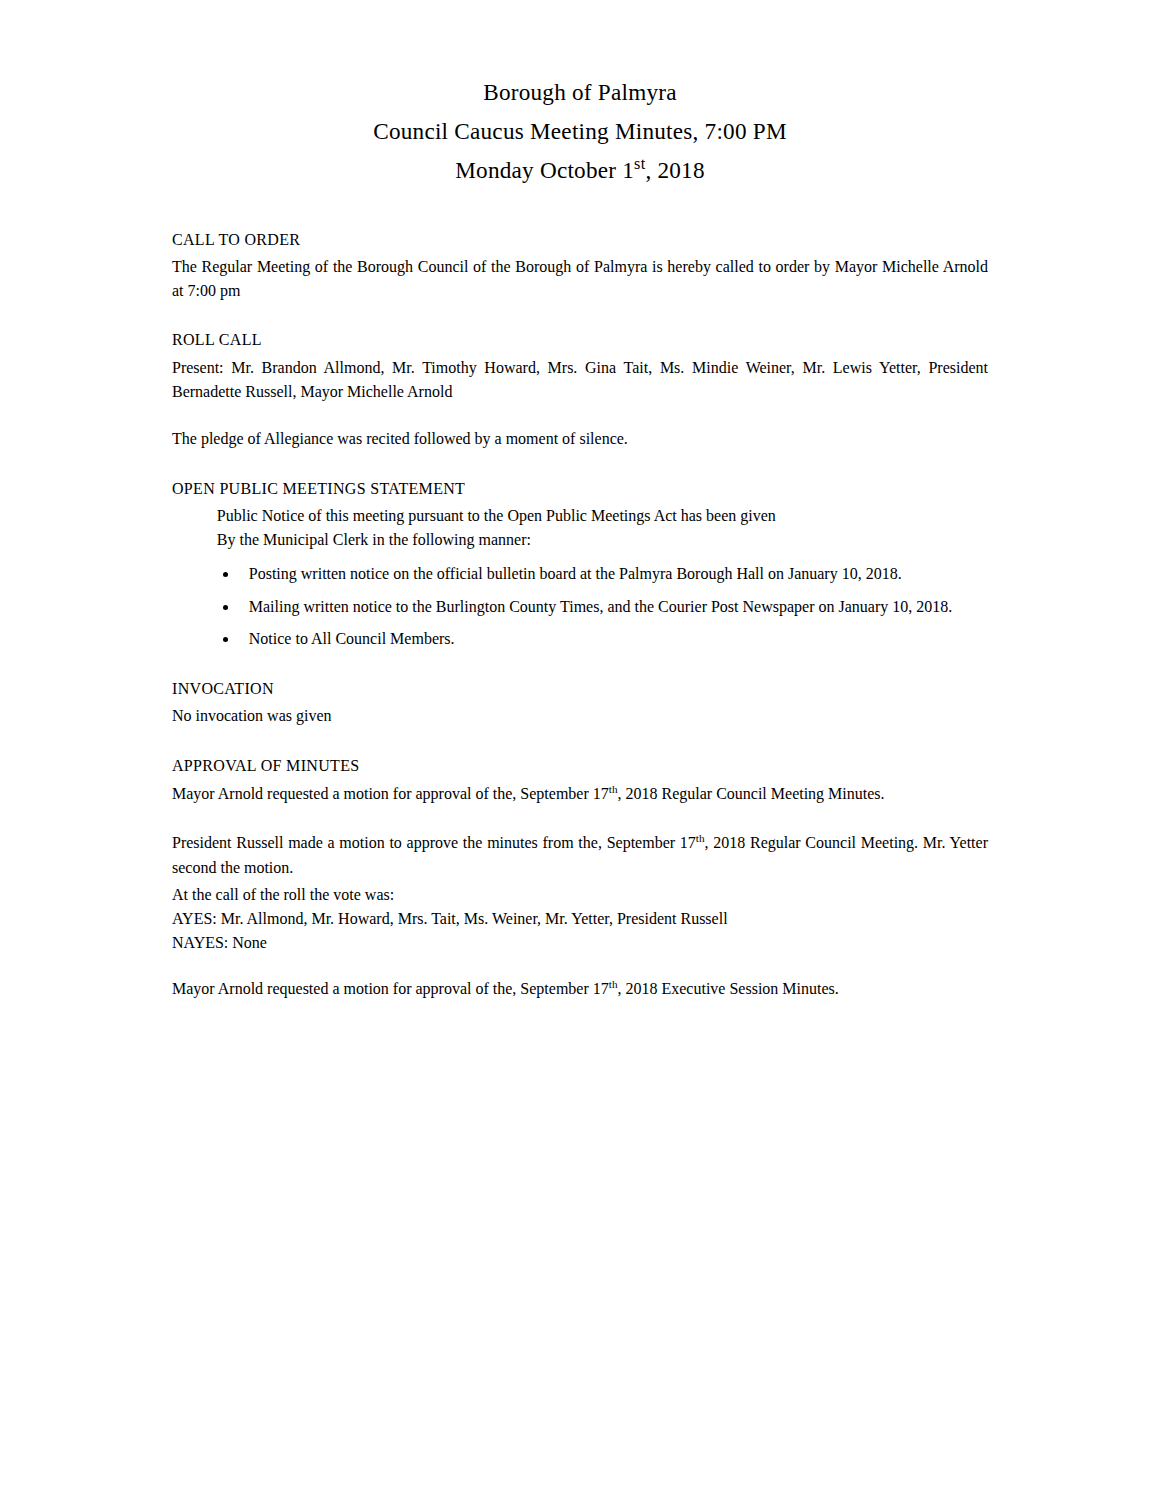Borough of Palmyra
Council Caucus Meeting Minutes, 7:00 PM
Monday October 1st, 2018
CALL TO ORDER
The Regular Meeting of the Borough Council of the Borough of Palmyra is hereby called to order by Mayor Michelle Arnold at 7:00 pm
ROLL CALL
Present: Mr. Brandon Allmond, Mr. Timothy Howard, Mrs. Gina Tait, Ms. Mindie Weiner, Mr. Lewis Yetter, President Bernadette Russell, Mayor Michelle Arnold
The pledge of Allegiance was recited followed by a moment of silence.
OPEN PUBLIC MEETINGS STATEMENT
Public Notice of this meeting pursuant to the Open Public Meetings Act has been given
By the Municipal Clerk in the following manner:
Posting written notice on the official bulletin board at the Palmyra Borough Hall on January 10, 2018.
Mailing written notice to the Burlington County Times, and the Courier Post Newspaper on January 10, 2018.
Notice to All Council Members.
INVOCATION
No invocation was given
APPROVAL OF MINUTES
Mayor Arnold requested a motion for approval of the, September 17th, 2018 Regular Council Meeting Minutes.
President Russell made a motion to approve the minutes from the, September 17th, 2018 Regular Council Meeting. Mr. Yetter second the motion.
At the call of the roll the vote was:
AYES: Mr. Allmond, Mr. Howard, Mrs. Tait, Ms. Weiner, Mr. Yetter, President Russell
NAYES: None
Mayor Arnold requested a motion for approval of the, September 17th, 2018 Executive Session Minutes.